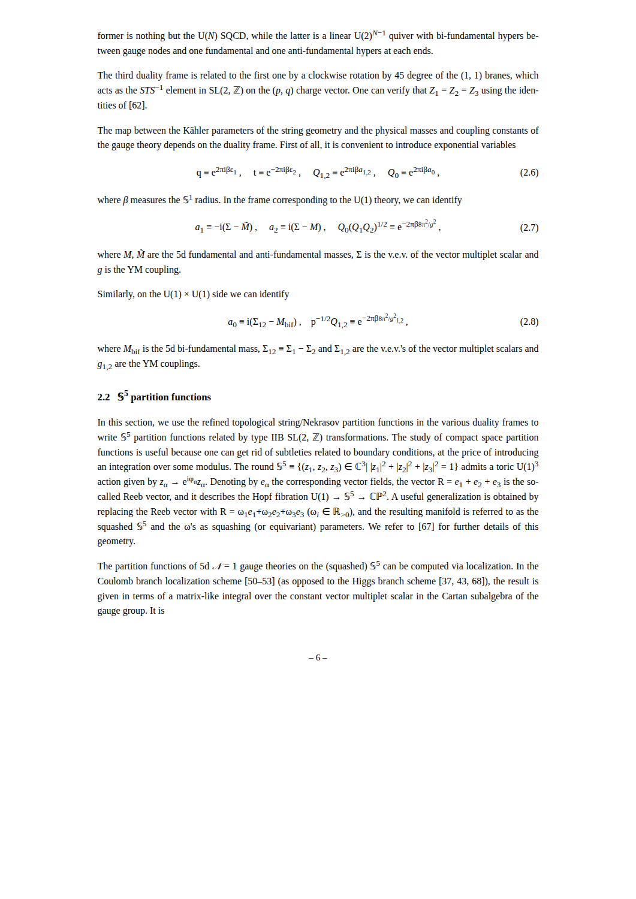former is nothing but the U(N) SQCD, while the latter is a linear U(2)N−1 quiver with bi-fundamental hypers between gauge nodes and one fundamental and one anti-fundamental hypers at each ends.
The third duality frame is related to the first one by a clockwise rotation by 45 degree of the (1, 1) branes, which acts as the STS−1 element in SL(2, ℤ) on the (p, q) charge vector. One can verify that Z1 = Z2 = Z3 using the identities of [62].
The map between the Kähler parameters of the string geometry and the physical masses and coupling constants of the gauge theory depends on the duality frame. First of all, it is convenient to introduce exponential variables
q ≡ e2πiβε1 , t ≡ e−2πiβε2 , Q1,2 ≡ e2πiβa1,2 , Q0 ≡ e2πiβa0 , (2.6)
where β measures the 𝕊1 radius. In the frame corresponding to the U(1) theory, we can identify
a1 ≡ −i(Σ − M̃) , a2 ≡ i(Σ − M) , Q0(Q1Q2)1/2 ≡ e−2πβ8π2/g2 , (2.7)
where M, M̃ are the 5d fundamental and anti-fundamental masses, Σ is the v.e.v. of the vector multiplet scalar and g is the YM coupling.
Similarly, on the U(1) × U(1) side we can identify
a0 ≡ i(Σ12 − Mbif) , p−1/2Q1,2 ≡ e−2πβ8π2/g21,2 , (2.8)
where Mbif is the 5d bi-fundamental mass, Σ12 ≡ Σ1 − Σ2 and Σ1,2 are the v.e.v.'s of the vector multiplet scalars and g1,2 are the YM couplings.
2.2 𝕊5 partition functions
In this section, we use the refined topological string/Nekrasov partition functions in the various duality frames to write 𝕊5 partition functions related by type IIB SL(2, ℤ) transformations. The study of compact space partition functions is useful because one can get rid of subtleties related to boundary conditions, at the price of introducing an integration over some modulus. The round 𝕊5 ≡ {(z1, z2, z3) ∈ ℂ3| |z1|2 + |z2|2 + |z3|2 = 1} admits a toric U(1)3 action given by zα → eiφαzα. Denoting by eα the corresponding vector fields, the vector R = e1 + e2 + e3 is the so-called Reeb vector, and it describes the Hopf fibration U(1) → 𝕊5 → ℂℙ2. A useful generalization is obtained by replacing the Reeb vector with R = ω1e1+ω2e2+ω3e3 (ωi ∈ ℝ>0), and the resulting manifold is referred to as the squashed 𝕊5 and the ω's as squashing (or equivariant) parameters. We refer to [67] for further details of this geometry.
The partition functions of 5d 𝒩 = 1 gauge theories on the (squashed) 𝕊5 can be computed via localization. In the Coulomb branch localization scheme [50–53] (as opposed to the Higgs branch scheme [37, 43, 68]), the result is given in terms of a matrix-like integral over the constant vector multiplet scalar in the Cartan subalgebra of the gauge group. It is
– 6 –